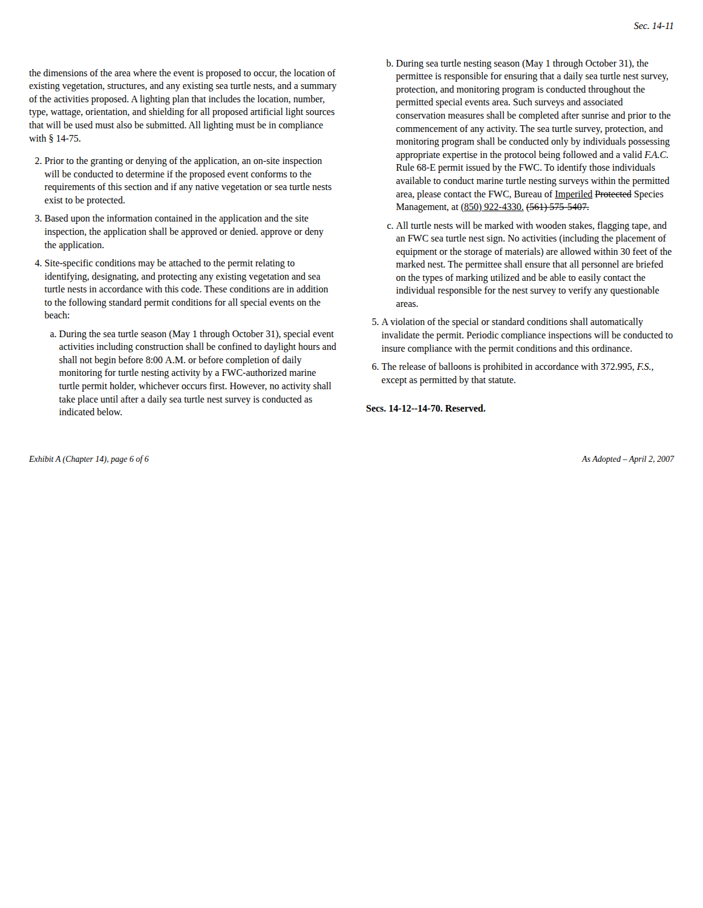Sec. 14-11
the dimensions of the area where the event is proposed to occur, the location of existing vegetation, structures, and any existing sea turtle nests, and a summary of the activities proposed. A lighting plan that includes the location, number, type, wattage, orientation, and shielding for all proposed artificial light sources that will be used must also be submitted. All lighting must be in compliance with § 14-75.
Prior to the granting or denying of the application, an on-site inspection will be conducted to determine if the proposed event conforms to the requirements of this section and if any native vegetation or sea turtle nests exist to be protected.
Based upon the information contained in the application and the site inspection, the application shall be approved or denied. approve or deny the application.
Site-specific conditions may be attached to the permit relating to identifying, designating, and protecting any existing vegetation and sea turtle nests in accordance with this code. These conditions are in addition to the following standard permit conditions for all special events on the beach:
During the sea turtle season (May 1 through October 31), special event activities including construction shall be confined to daylight hours and shall not begin before 8:00 A.M. or before completion of daily monitoring for turtle nesting activity by a FWC-authorized marine turtle permit holder, whichever occurs first. However, no activity shall take place until after a daily sea turtle nest survey is conducted as indicated below.
During sea turtle nesting season (May 1 through October 31), the permittee is responsible for ensuring that a daily sea turtle nest survey, protection, and monitoring program is conducted throughout the permitted special events area. Such surveys and associated conservation measures shall be completed after sunrise and prior to the commencement of any activity. The sea turtle survey, protection, and monitoring program shall be conducted only by individuals possessing appropriate expertise in the protocol being followed and a valid F.A.C. Rule 68-E permit issued by the FWC. To identify those individuals available to conduct marine turtle nesting surveys within the permitted area, please contact the FWC, Bureau of Imperiled Protected Species Management, at (850) 922-4330. (561) 575-5407.
All turtle nests will be marked with wooden stakes, flagging tape, and an FWC sea turtle nest sign. No activities (including the placement of equipment or the storage of materials) are allowed within 30 feet of the marked nest. The permittee shall ensure that all personnel are briefed on the types of marking utilized and be able to easily contact the individual responsible for the nest survey to verify any questionable areas.
A violation of the special or standard conditions shall automatically invalidate the permit. Periodic compliance inspections will be conducted to insure compliance with the permit conditions and this ordinance.
The release of balloons is prohibited in accordance with 372.995, F.S., except as permitted by that statute.
Secs. 14-12--14-70. Reserved.
Exhibit A (Chapter 14), page 6 of 6 As Adopted – April 2, 2007